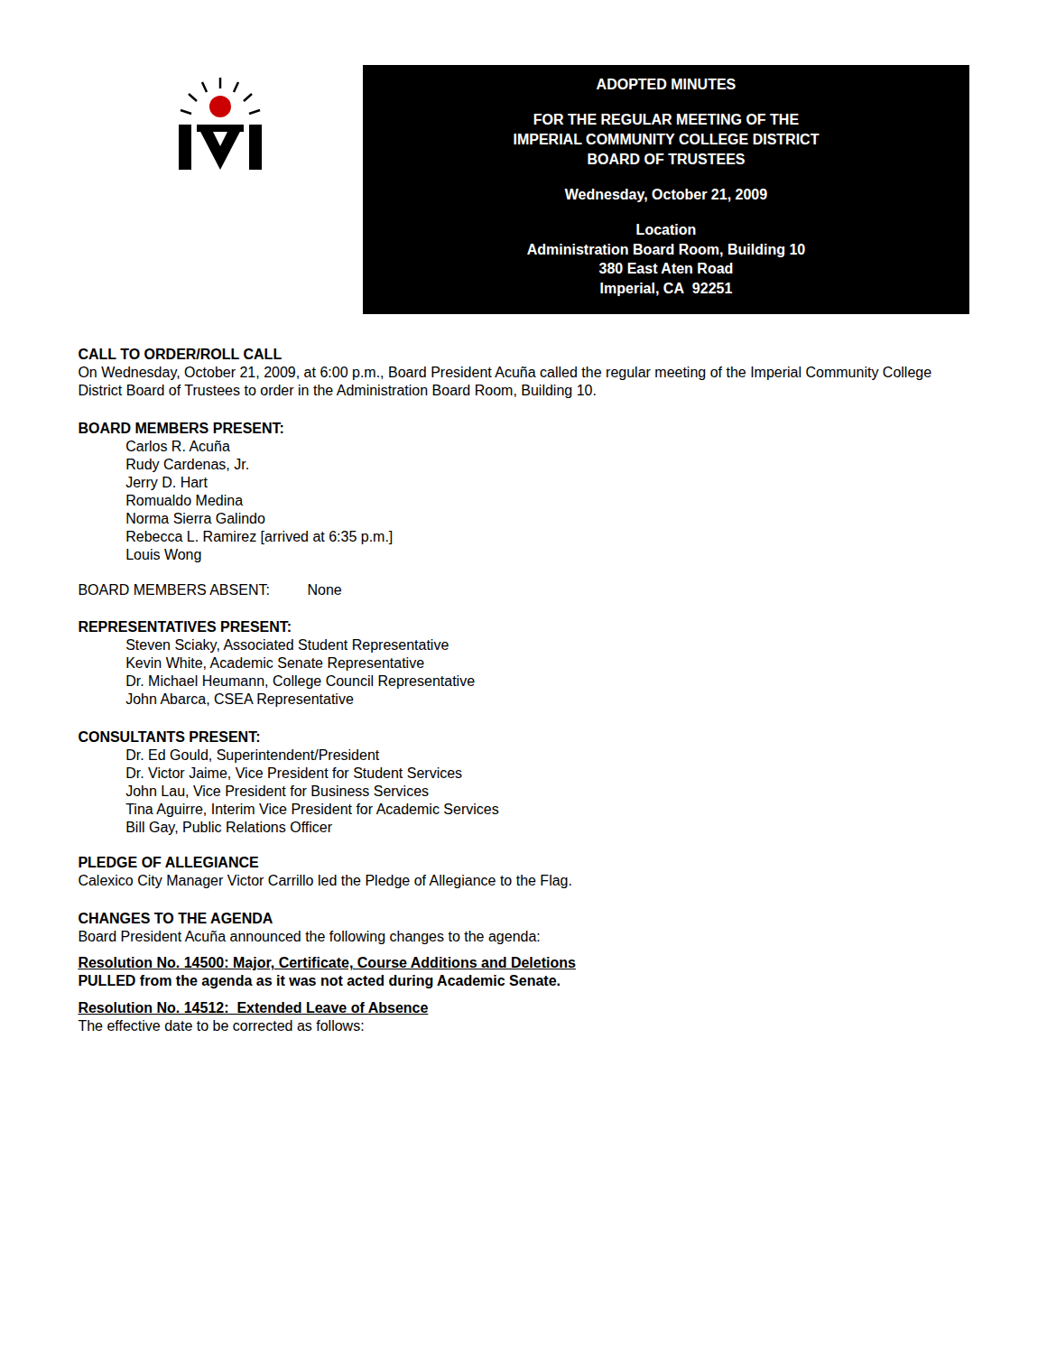ADOPTED MINUTES
FOR THE REGULAR MEETING OF THE
IMPERIAL COMMUNITY COLLEGE DISTRICT
BOARD OF TRUSTEES
Wednesday, October 21, 2009
Location
Administration Board Room, Building 10
380 East Aten Road
Imperial, CA 92251
CALL TO ORDER/ROLL CALL
On Wednesday, October 21, 2009, at 6:00 p.m., Board President Acuña called the regular meeting of the Imperial Community College District Board of Trustees to order in the Administration Board Room, Building 10.
BOARD MEMBERS PRESENT:
Carlos R. Acuña
Rudy Cardenas, Jr.
Jerry D. Hart
Romualdo Medina
Norma Sierra Galindo
Rebecca L. Ramirez [arrived at 6:35 p.m.]
Louis Wong
BOARD MEMBERS ABSENT: None
REPRESENTATIVES PRESENT:
Steven Sciaky, Associated Student Representative
Kevin White, Academic Senate Representative
Dr. Michael Heumann, College Council Representative
John Abarca, CSEA Representative
CONSULTANTS PRESENT:
Dr. Ed Gould, Superintendent/President
Dr. Victor Jaime, Vice President for Student Services
John Lau, Vice President for Business Services
Tina Aguirre, Interim Vice President for Academic Services
Bill Gay, Public Relations Officer
PLEDGE OF ALLEGIANCE
Calexico City Manager Victor Carrillo led the Pledge of Allegiance to the Flag.
CHANGES TO THE AGENDA
Board President Acuña announced the following changes to the agenda:
Resolution No. 14500: Major, Certificate, Course Additions and Deletions
PULLED from the agenda as it was not acted during Academic Senate.
Resolution No. 14512: Extended Leave of Absence
The effective date to be corrected as follows: